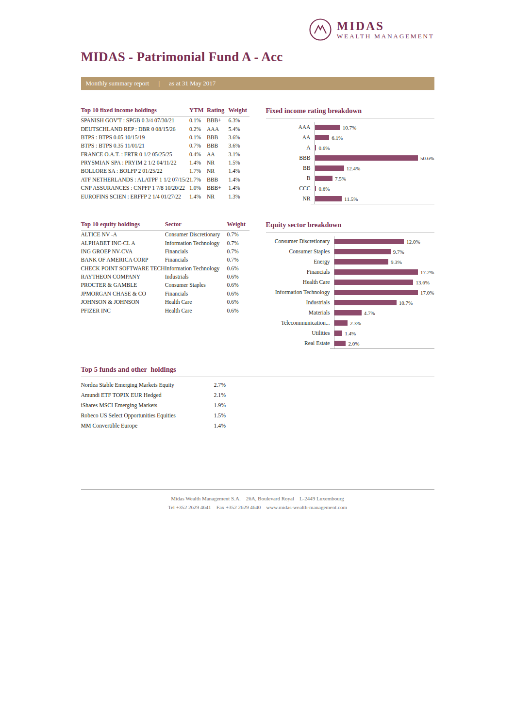MIDAS
WEALTH MANAGEMENT
MIDAS - Patrimonial Fund A - Acc
Monthly summary report | as at 31 May 2017
| Top 10 fixed income holdings | YTM | Rating | Weight |
| --- | --- | --- | --- |
| SPANISH GOV'T : SPGB 0 3/4 07/30/21 | 0.1% | BBB+ | 6.3% |
| DEUTSCHLAND REP : DBR 0 08/15/26 | 0.2% | AAA | 5.4% |
| BTPS : BTPS 0.05 10/15/19 | 0.1% | BBB | 3.6% |
| BTPS : BTPS 0.35 11/01/21 | 0.7% | BBB | 3.6% |
| FRANCE O.A.T. : FRTR 0 1/2 05/25/25 | 0.4% | AA | 3.1% |
| PRYSMIAN SPA : PRYIM 2 1/2 04/11/22 | 1.4% | NR | 1.5% |
| BOLLORE SA : BOLFP 2 01/25/22 | 1.7% | NR | 1.4% |
| ATF NETHERLANDS : ALATPF 1 1/2 07/15/2 | 1.7% | BBB | 1.4% |
| CNP ASSURANCES : CNPFP 1 7/8 10/20/22 | 1.0% | BBB+ | 1.4% |
| EUROFINS SCIEN : ERFFP 2 1/4 01/27/22 | 1.4% | NR | 1.3% |
Fixed income rating breakdown
AAA
10.7%
AA
6.1%
A
0.6%
BBB
50.6%
BB
12.4%
B
7.5%
CCC
0.6%
NR
11.5%
| Top 10 equity holdings | Sector | Weight |
| --- | --- | --- |
| ALTICE NV -A | Consumer Discretionary | 0.7% |
| ALPHABET INC-CL A | Information Technology | 0.7% |
| ING GROEP NV-CVA | Financials | 0.7% |
| BANK OF AMERICA CORP | Financials | 0.7% |
| CHECK POINT SOFTWARE TECH | Information Technology | 0.6% |
| RAYTHEON COMPANY | Industrials | 0.6% |
| PROCTER & GAMBLE | Consumer Staples | 0.6% |
| JPMORGAN CHASE & CO | Financials | 0.6% |
| JOHNSON & JOHNSON | Health Care | 0.6% |
| PFIZER INC | Health Care | 0.6% |
Equity sector breakdown
Consumer Discretionary
12.0%
Consumer Staples
9.7%
Energy
9.3%
Financials
17.2%
Health Care
13.6%
Information Technology
17.0%
Industrials
10.7%
Materials
4.7%
Telecommunication...
2.3%
Utilities
1.4%
Real Estate
2.0%
Top 5 funds and other holdings
| Nordea Stable Emerging Markets Equity | 2.7% |
| Amundi ETF TOPIX EUR Hedged | 2.1% |
| iShares MSCI Emerging Markets | 1.9% |
| Robeco US Select Opportunities Equities | 1.5% |
| MM Convertible Europe | 1.4% |
Midas Wealth Management S.A. 26A, Boulevard Royal L-2449 Luxembourg
Tel +352 2629 4641 Fax +352 2629 4640 www.midas-wealth-management.com